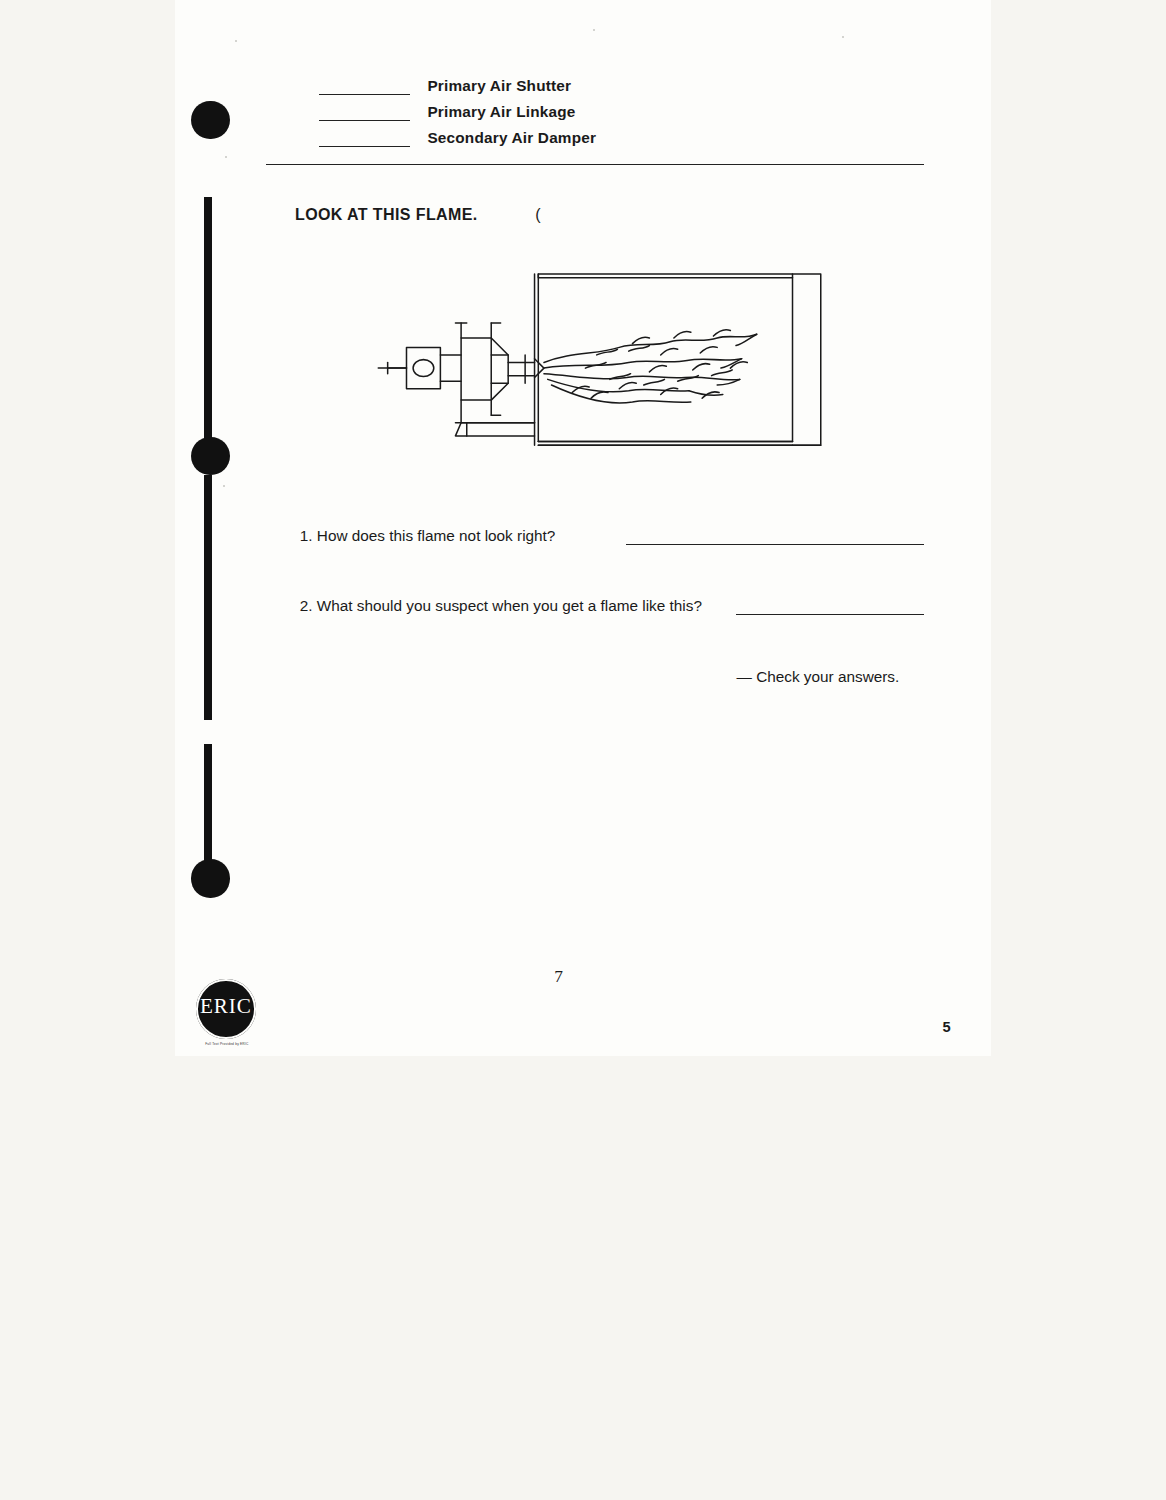Primary Air Shutter
Primary Air Linkage
Secondary Air Damper
LOOK AT THIS FLAME. (
1. How does this flame not look right?
2. What should you suspect when you get a flame like this?
— Check your answers.
7
5
ERIC
Full Text Provided by ERIC